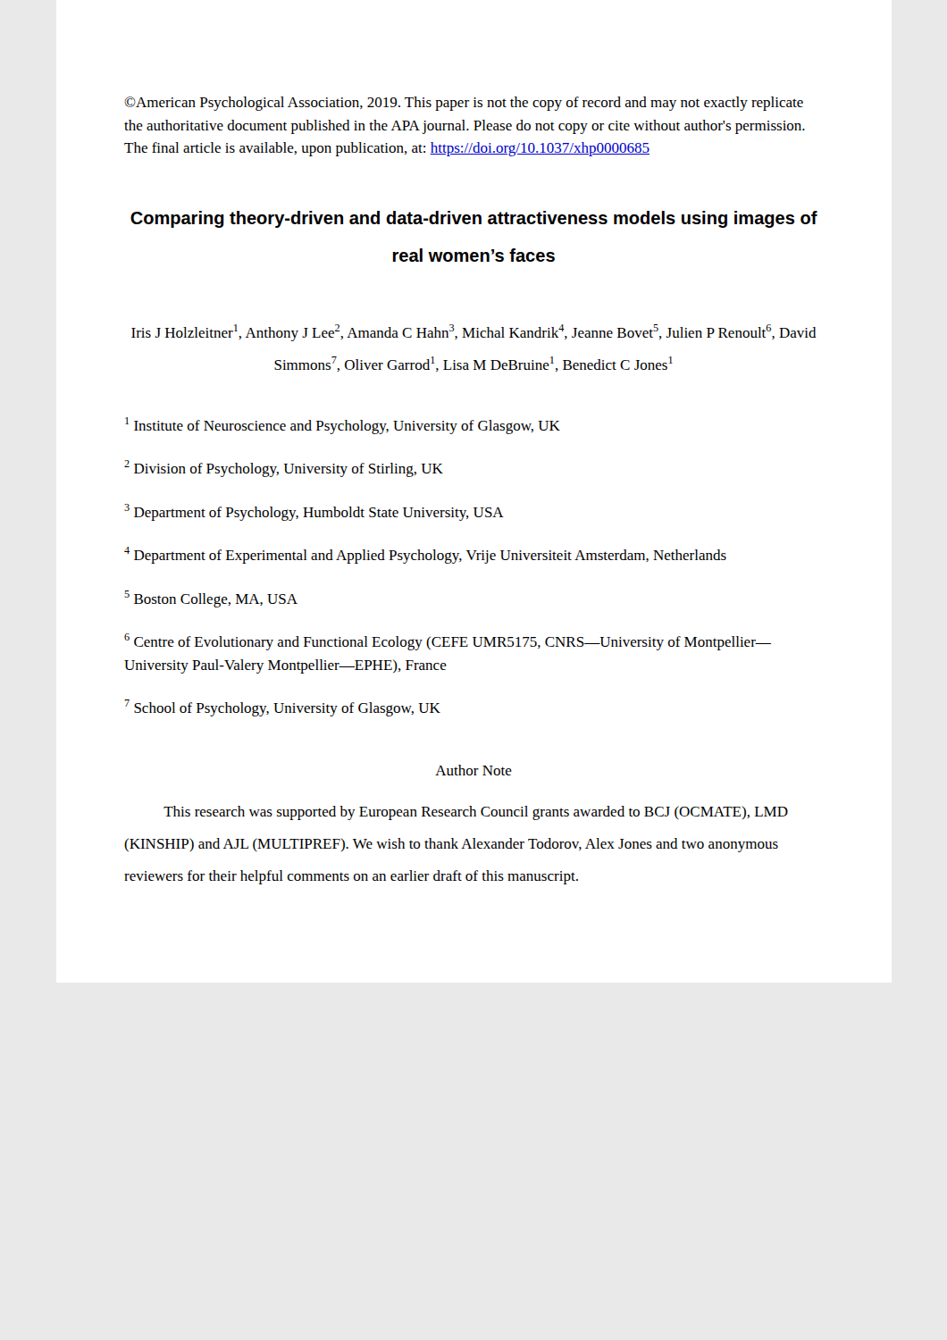©American Psychological Association, 2019. This paper is not the copy of record and may not exactly replicate the authoritative document published in the APA journal. Please do not copy or cite without author's permission. The final article is available, upon publication, at: https://doi.org/10.1037/xhp0000685
Comparing theory-driven and data-driven attractiveness models using images of real women’s faces
Iris J Holzleitner1, Anthony J Lee2, Amanda C Hahn3, Michal Kandrik4, Jeanne Bovet5, Julien P Renoult6, David Simmons7, Oliver Garrod1, Lisa M DeBruine1, Benedict C Jones1
1 Institute of Neuroscience and Psychology, University of Glasgow, UK
2 Division of Psychology, University of Stirling, UK
3 Department of Psychology, Humboldt State University, USA
4 Department of Experimental and Applied Psychology, Vrije Universiteit Amsterdam, Netherlands
5 Boston College, MA, USA
6 Centre of Evolutionary and Functional Ecology (CEFE UMR5175, CNRS—University of Montpellier—University Paul-Valery Montpellier—EPHE), France
7 School of Psychology, University of Glasgow, UK
Author Note
This research was supported by European Research Council grants awarded to BCJ (OCMATE), LMD (KINSHIP) and AJL (MULTIPREF). We wish to thank Alexander Todorov, Alex Jones and two anonymous reviewers for their helpful comments on an earlier draft of this manuscript.